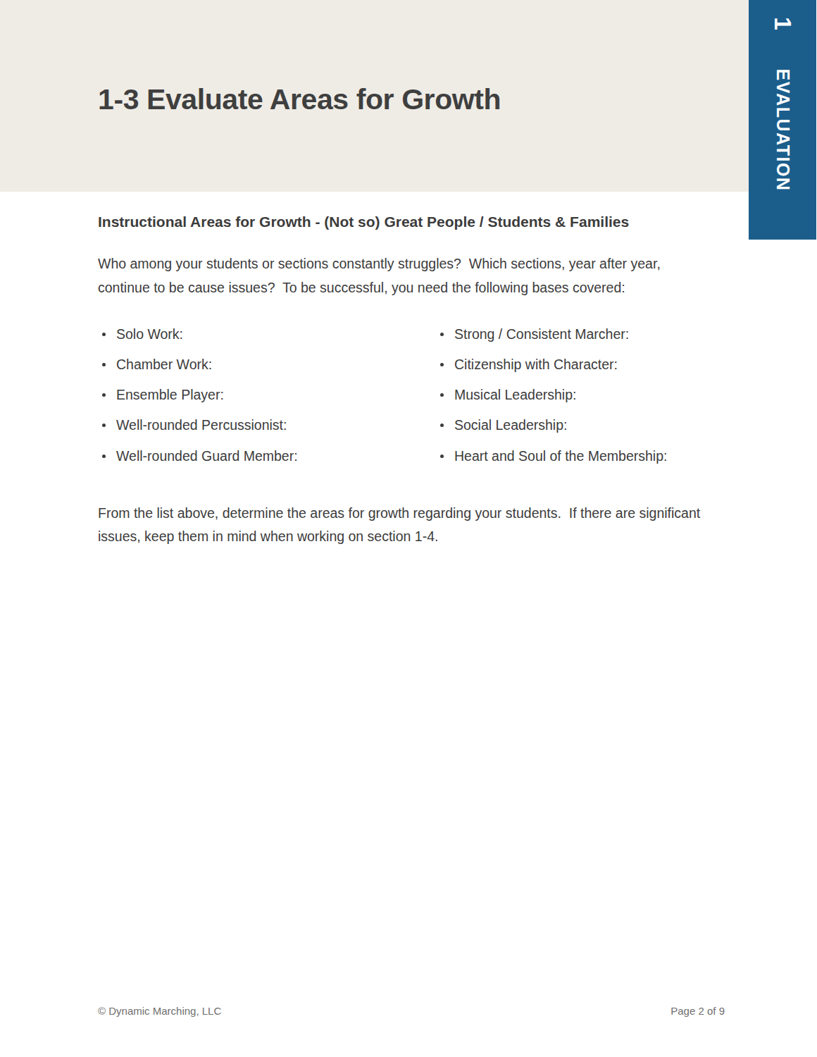1
EVALUATION
1-3 Evaluate Areas for Growth
Instructional Areas for Growth - (Not so) Great People / Students & Families
Who among your students or sections constantly struggles? Which sections, year after year, continue to be cause issues? To be successful, you need the following bases covered:
Solo Work:
Chamber Work:
Ensemble Player:
Well-rounded Percussionist:
Well-rounded Guard Member:
Strong / Consistent Marcher:
Citizenship with Character:
Musical Leadership:
Social Leadership:
Heart and Soul of the Membership:
From the list above, determine the areas for growth regarding your students. If there are significant issues, keep them in mind when working on section 1-4.
© Dynamic Marching, LLC Page 2 of 9